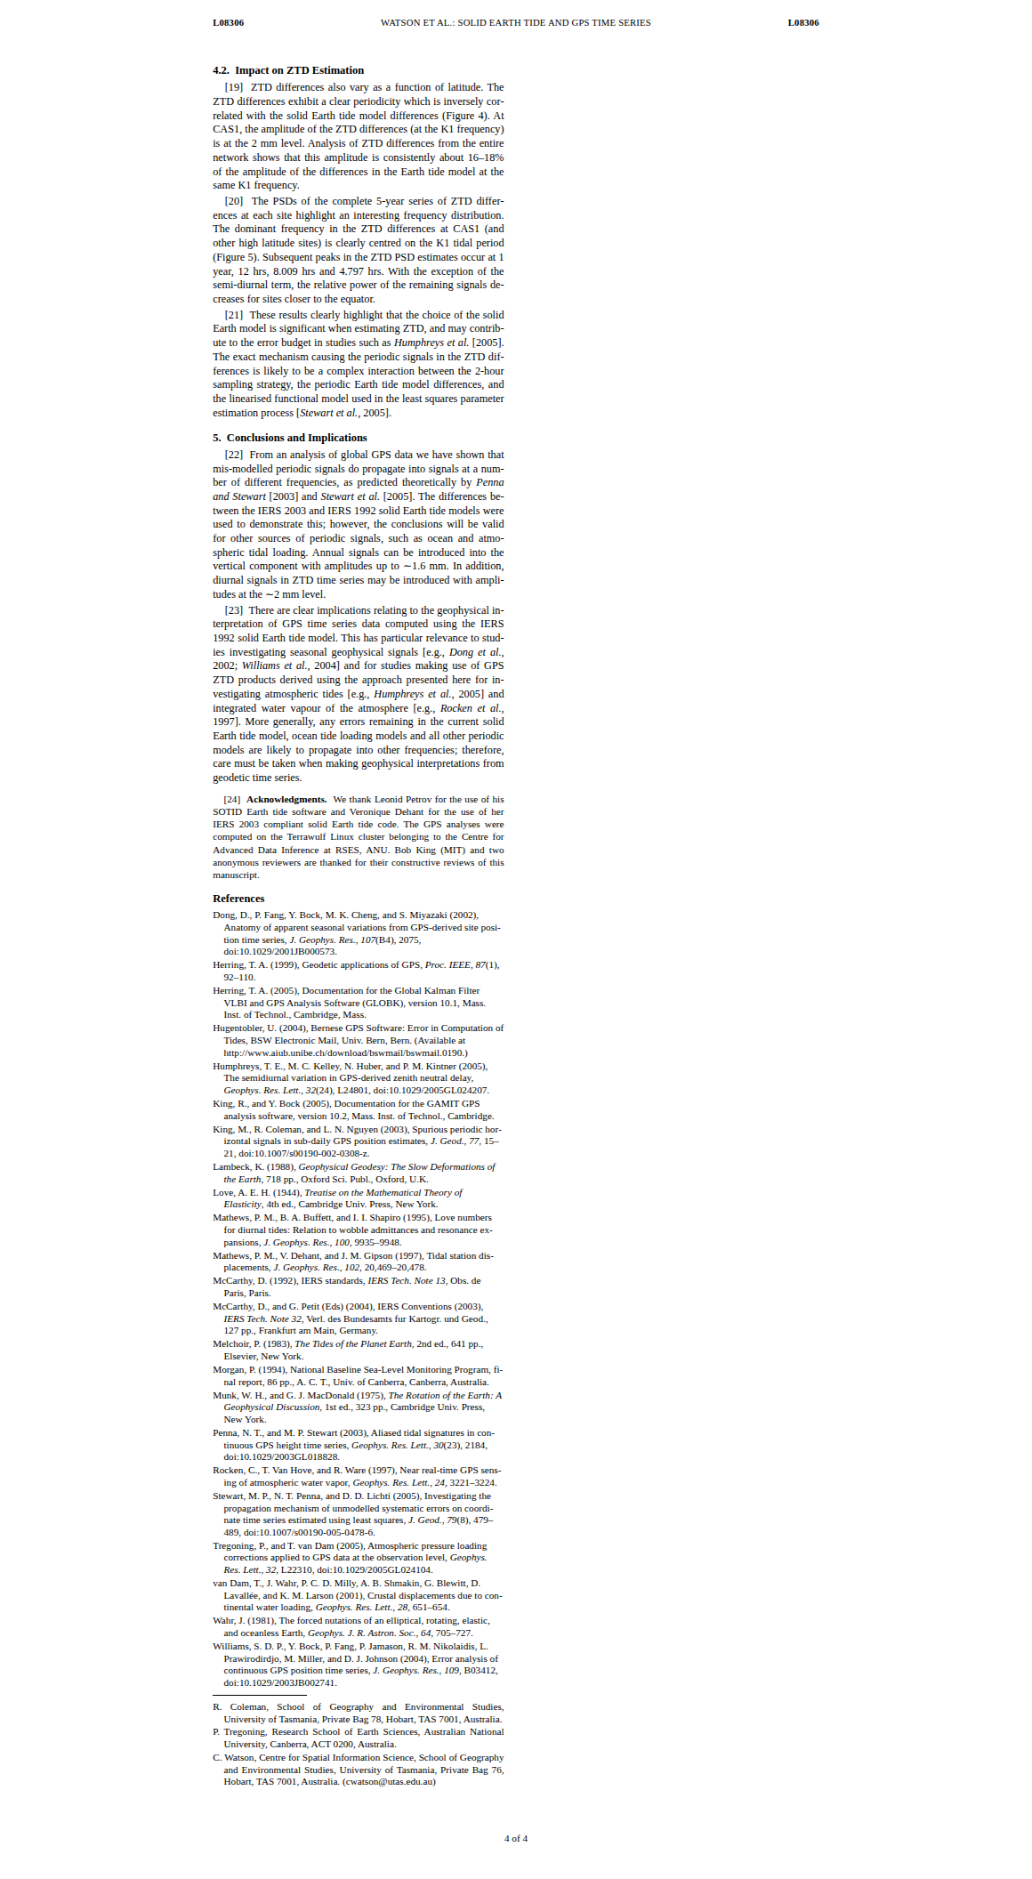L08306 WATSON ET AL.: SOLID EARTH TIDE AND GPS TIME SERIES L08306
4.2. Impact on ZTD Estimation
19 ZTD differences also vary as a function of latitude. The ZTD differences exhibit a clear periodicity which is inversely correlated with the solid Earth tide model differences (Figure 4). At CAS1, the amplitude of the ZTD differences (at the K1 frequency) is at the 2 mm level. Analysis of ZTD differences from the entire network shows that this amplitude is consistently about 16–18% of the amplitude of the differences in the Earth tide model at the same K1 frequency.
20 The PSDs of the complete 5-year series of ZTD differences at each site highlight an interesting frequency distribution. The dominant frequency in the ZTD differences at CAS1 (and other high latitude sites) is clearly centred on the K1 tidal period (Figure 5). Subsequent peaks in the ZTD PSD estimates occur at 1 year, 12 hrs, 8.009 hrs and 4.797 hrs. With the exception of the semi-diurnal term, the relative power of the remaining signals decreases for sites closer to the equator.
21 These results clearly highlight that the choice of the solid Earth model is significant when estimating ZTD, and may contribute to the error budget in studies such as Humphreys et al. [2005]. The exact mechanism causing the periodic signals in the ZTD differences is likely to be a complex interaction between the 2-hour sampling strategy, the periodic Earth tide model differences, and the linearised functional model used in the least squares parameter estimation process [Stewart et al., 2005].
5. Conclusions and Implications
22 From an analysis of global GPS data we have shown that mis-modelled periodic signals do propagate into signals at a number of different frequencies, as predicted theoretically by Penna and Stewart [2003] and Stewart et al. [2005]. The differences between the IERS 2003 and IERS 1992 solid Earth tide models were used to demonstrate this; however, the conclusions will be valid for other sources of periodic signals, such as ocean and atmospheric tidal loading. Annual signals can be introduced into the vertical component with amplitudes up to ∼1.6 mm. In addition, diurnal signals in ZTD time series may be introduced with amplitudes at the ∼2 mm level.
23 There are clear implications relating to the geophysical interpretation of GPS time series data computed using the IERS 1992 solid Earth tide model. This has particular relevance to studies investigating seasonal geophysical signals [e.g., Dong et al., 2002; Williams et al., 2004] and for studies making use of GPS ZTD products derived using the approach presented here for investigating atmospheric tides [e.g., Humphreys et al., 2005] and integrated water vapour of the atmosphere [e.g., Rocken et al., 1997]. More generally, any errors remaining in the current solid Earth tide model, ocean tide loading models and all other periodic models are likely to propagate into other frequencies; therefore, care must be taken when making geophysical interpretations from geodetic time series.
24 Acknowledgments. We thank Leonid Petrov for the use of his SOTID Earth tide software and Veronique Dehant for the use of her IERS 2003 compliant solid Earth tide code. The GPS analyses were computed on the Terrawulf Linux cluster belonging to the Centre for Advanced Data Inference at RSES, ANU. Bob King (MIT) and two anonymous reviewers are thanked for their constructive reviews of this manuscript.
References
Dong, D., P. Fang, Y. Bock, M. K. Cheng, and S. Miyazaki (2002), Anatomy of apparent seasonal variations from GPS-derived site position time series, J. Geophys. Res., 107(B4), 2075, doi:10.1029/2001JB000573.
Herring, T. A. (1999), Geodetic applications of GPS, Proc. IEEE, 87(1), 92–110.
Herring, T. A. (2005), Documentation for the Global Kalman Filter VLBI and GPS Analysis Software (GLOBK), version 10.1, Mass. Inst. of Technol., Cambridge, Mass.
Hugentobler, U. (2004), Bernese GPS Software: Error in Computation of Tides, BSW Electronic Mail, Univ. Bern, Bern. (Available at http://www.aiub.unibe.ch/download/bswmail/bswmail.0190.)
Humphreys, T. E., M. C. Kelley, N. Huber, and P. M. Kintner (2005), The semidiurnal variation in GPS-derived zenith neutral delay, Geophys. Res. Lett., 32(24), L24801, doi:10.1029/2005GL024207.
King, R., and Y. Bock (2005), Documentation for the GAMIT GPS analysis software, version 10.2, Mass. Inst. of Technol., Cambridge.
King, M., R. Coleman, and L. N. Nguyen (2003), Spurious periodic horizontal signals in sub-daily GPS position estimates, J. Geod., 77, 15–21, doi:10.1007/s00190-002-0308-z.
Lambeck, K. (1988), Geophysical Geodesy: The Slow Deformations of the Earth, 718 pp., Oxford Sci. Publ., Oxford, U.K.
Love, A. E. H. (1944), Treatise on the Mathematical Theory of Elasticity, 4th ed., Cambridge Univ. Press, New York.
Mathews, P. M., B. A. Buffett, and I. I. Shapiro (1995), Love numbers for diurnal tides: Relation to wobble admittances and resonance expansions, J. Geophys. Res., 100, 9935–9948.
Mathews, P. M., V. Dehant, and J. M. Gipson (1997), Tidal station displacements, J. Geophys. Res., 102, 20,469–20,478.
McCarthy, D. (1992), IERS standards, IERS Tech. Note 13, Obs. de Paris, Paris.
McCarthy, D., and G. Petit (Eds) (2004), IERS Conventions (2003), IERS Tech. Note 32, Verl. des Bundesamts fur Kartogr. und Geod., 127 pp., Frankfurt am Main, Germany.
Melchoir, P. (1983), The Tides of the Planet Earth, 2nd ed., 641 pp., Elsevier, New York.
Morgan, P. (1994), National Baseline Sea-Level Monitoring Program, final report, 86 pp., A. C. T., Univ. of Canberra, Canberra, Australia.
Munk, W. H., and G. J. MacDonald (1975), The Rotation of the Earth: A Geophysical Discussion, 1st ed., 323 pp., Cambridge Univ. Press, New York.
Penna, N. T., and M. P. Stewart (2003), Aliased tidal signatures in continuous GPS height time series, Geophys. Res. Lett., 30(23), 2184, doi:10.1029/2003GL018828.
Rocken, C., T. Van Hove, and R. Ware (1997), Near real-time GPS sensing of atmospheric water vapor, Geophys. Res. Lett., 24, 3221–3224.
Stewart, M. P., N. T. Penna, and D. D. Lichti (2005), Investigating the propagation mechanism of unmodelled systematic errors on coordinate time series estimated using least squares, J. Geod., 79(8), 479–489, doi:10.1007/s00190-005-0478-6.
Tregoning, P., and T. van Dam (2005), Atmospheric pressure loading corrections applied to GPS data at the observation level, Geophys. Res. Lett., 32, L22310, doi:10.1029/2005GL024104.
van Dam, T., J. Wahr, P. C. D. Milly, A. B. Shmakin, G. Blewitt, D. Lavallée, and K. M. Larson (2001), Crustal displacements due to continental water loading, Geophys. Res. Lett., 28, 651–654.
Wahr, J. (1981), The forced nutations of an elliptical, rotating, elastic, and oceanless Earth, Geophys. J. R. Astron. Soc., 64, 705–727.
Williams, S. D. P., Y. Bock, P. Fang, P. Jamason, R. M. Nikolaidis, L. Prawirodirdjo, M. Miller, and D. J. Johnson (2004), Error analysis of continuous GPS position time series, J. Geophys. Res., 109, B03412, doi:10.1029/2003JB002741.
R. Coleman, School of Geography and Environmental Studies, University of Tasmania, Private Bag 78, Hobart, TAS 7001, Australia.
P. Tregoning, Research School of Earth Sciences, Australian National University, Canberra, ACT 0200, Australia.
C. Watson, Centre for Spatial Information Science, School of Geography and Environmental Studies, University of Tasmania, Private Bag 76, Hobart, TAS 7001, Australia. (cwatson@utas.edu.au)
4 of 4